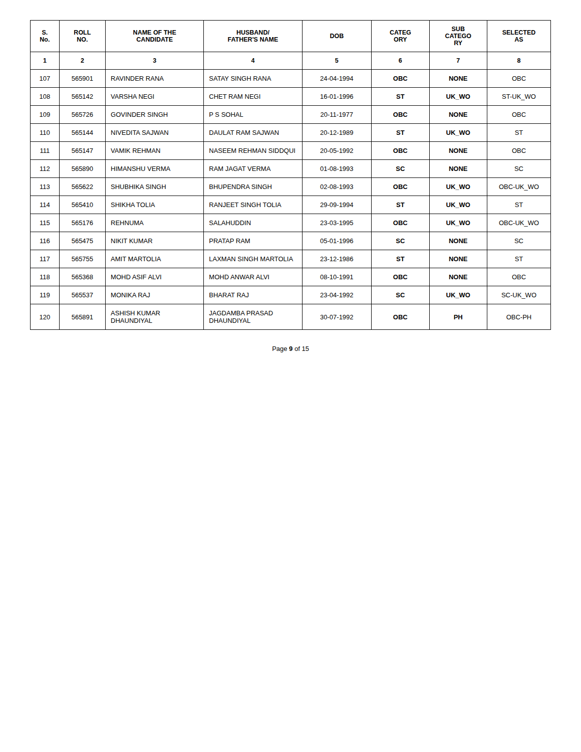| S. No. | ROLL NO. | NAME OF THE CANDIDATE | HUSBAND/ FATHER'S NAME | DOB | CATEG ORY | SUB CATEGO RY | SELECTED AS |
| --- | --- | --- | --- | --- | --- | --- | --- |
| 1 | 2 | 3 | 4 | 5 | 6 | 7 | 8 |
| 107 | 565901 | RAVINDER RANA | SATAY SINGH RANA | 24-04-1994 | OBC | NONE | OBC |
| 108 | 565142 | VARSHA NEGI | CHET RAM NEGI | 16-01-1996 | ST | UK_WO | ST-UK_WO |
| 109 | 565726 | GOVINDER SINGH | P S SOHAL | 20-11-1977 | OBC | NONE | OBC |
| 110 | 565144 | NIVEDITA SAJWAN | DAULAT RAM SAJWAN | 20-12-1989 | ST | UK_WO | ST |
| 111 | 565147 | VAMIK REHMAN | NASEEM REHMAN SIDDQUI | 20-05-1992 | OBC | NONE | OBC |
| 112 | 565890 | HIMANSHU VERMA | RAM JAGAT VERMA | 01-08-1993 | SC | NONE | SC |
| 113 | 565622 | SHUBHIKA SINGH | BHUPENDRA SINGH | 02-08-1993 | OBC | UK_WO | OBC-UK_WO |
| 114 | 565410 | SHIKHA TOLIA | RANJEET SINGH TOLIA | 29-09-1994 | ST | UK_WO | ST |
| 115 | 565176 | REHNUMA | SALAHUDDIN | 23-03-1995 | OBC | UK_WO | OBC-UK_WO |
| 116 | 565475 | NIKIT KUMAR | PRATAP RAM | 05-01-1996 | SC | NONE | SC |
| 117 | 565755 | AMIT MARTOLIA | LAXMAN SINGH MARTOLIA | 23-12-1986 | ST | NONE | ST |
| 118 | 565368 | MOHD ASIF ALVI | MOHD ANWAR ALVI | 08-10-1991 | OBC | NONE | OBC |
| 119 | 565537 | MONIKA RAJ | BHARAT RAJ | 23-04-1992 | SC | UK_WO | SC-UK_WO |
| 120 | 565891 | ASHISH KUMAR DHAUNDIYAL | JAGDAMBA PRASAD DHAUNDIYAL | 30-07-1992 | OBC | PH | OBC-PH |
Page 9 of 15